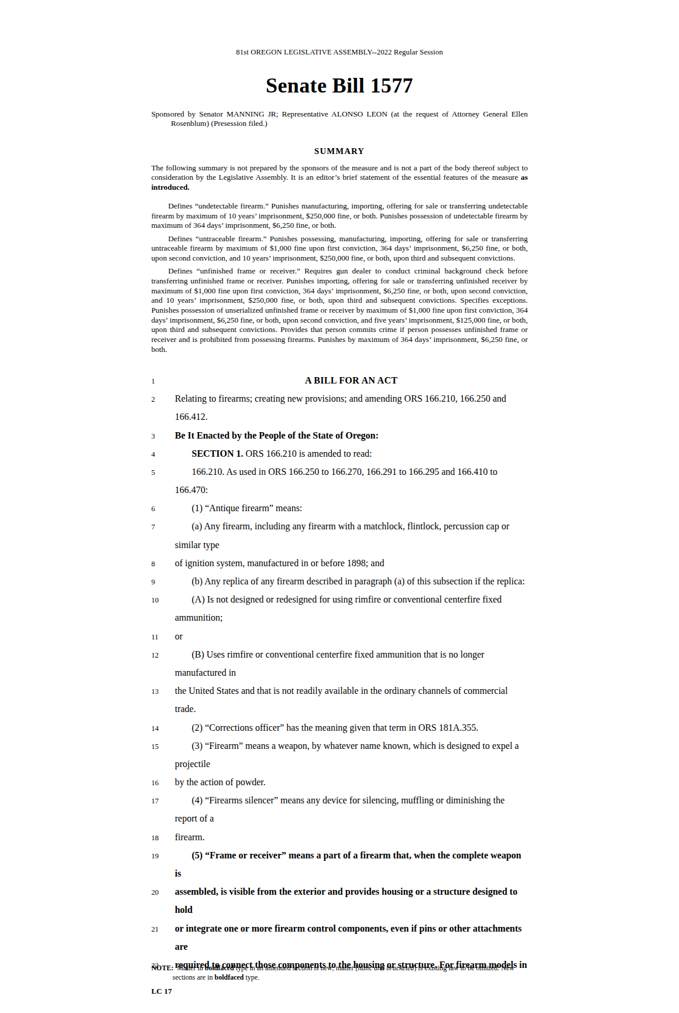81st OREGON LEGISLATIVE ASSEMBLY--2022 Regular Session
Senate Bill 1577
Sponsored by Senator MANNING JR; Representative ALONSO LEON (at the request of Attorney General Ellen Rosenblum) (Presession filed.)
SUMMARY
The following summary is not prepared by the sponsors of the measure and is not a part of the body thereof subject to consideration by the Legislative Assembly. It is an editor’s brief statement of the essential features of the measure as introduced.
Defines “undetectable firearm.” Punishes manufacturing, importing, offering for sale or transferring undetectable firearm by maximum of 10 years’ imprisonment, $250,000 fine, or both. Punishes possession of undetectable firearm by maximum of 364 days’ imprisonment, $6,250 fine, or both.
Defines “untraceable firearm.” Punishes possessing, manufacturing, importing, offering for sale or transferring untraceable firearm by maximum of $1,000 fine upon first conviction, 364 days’ imprisonment, $6,250 fine, or both, upon second conviction, and 10 years’ imprisonment, $250,000 fine, or both, upon third and subsequent convictions.
Defines “unfinished frame or receiver.” Requires gun dealer to conduct criminal background check before transferring unfinished frame or receiver. Punishes importing, offering for sale or transferring unfinished receiver by maximum of $1,000 fine upon first conviction, 364 days’ imprisonment, $6,250 fine, or both, upon second conviction, and 10 years’ imprisonment, $250,000 fine, or both, upon third and subsequent convictions. Specifies exceptions. Punishes possession of unserialized unfinished frame or receiver by maximum of $1,000 fine upon first conviction, 364 days’ imprisonment, $6,250 fine, or both, upon second conviction, and five years’ imprisonment, $125,000 fine, or both, upon third and subsequent convictions. Provides that person commits crime if person possesses unfinished frame or receiver and is prohibited from possessing firearms. Punishes by maximum of 364 days’ imprisonment, $6,250 fine, or both.
1
A BILL FOR AN ACT
2
Relating to firearms; creating new provisions; and amending ORS 166.210, 166.250 and 166.412.
3
Be It Enacted by the People of the State of Oregon:
4
SECTION 1. ORS 166.210 is amended to read:
5
166.210. As used in ORS 166.250 to 166.270, 166.291 to 166.295 and 166.410 to 166.470:
6
(1) “Antique firearm” means:
7
(a) Any firearm, including any firearm with a matchlock, flintlock, percussion cap or similar type
8
of ignition system, manufactured in or before 1898; and
9
(b) Any replica of any firearm described in paragraph (a) of this subsection if the replica:
10
(A) Is not designed or redesigned for using rimfire or conventional centerfire fixed ammunition;
11
or
12
(B) Uses rimfire or conventional centerfire fixed ammunition that is no longer manufactured in
13
the United States and that is not readily available in the ordinary channels of commercial trade.
14
(2) “Corrections officer” has the meaning given that term in ORS 181A.355.
15
(3) “Firearm” means a weapon, by whatever name known, which is designed to expel a projectile
16
by the action of powder.
17
(4) “Firearms silencer” means any device for silencing, muffling or diminishing the report of a
18
firearm.
19
(5) “Frame or receiver” means a part of a firearm that, when the complete weapon is
20
assembled, is visible from the exterior and provides housing or a structure designed to hold
21
or integrate one or more firearm control components, even if pins or other attachments are
22
required to connect those components to the housing or structure. For firearm models in
NOTE: Matter in boldfaced type in an amended section is new; matter [italic and bracketed] is existing law to be omitted. New sections are in boldfaced type.
LC 17